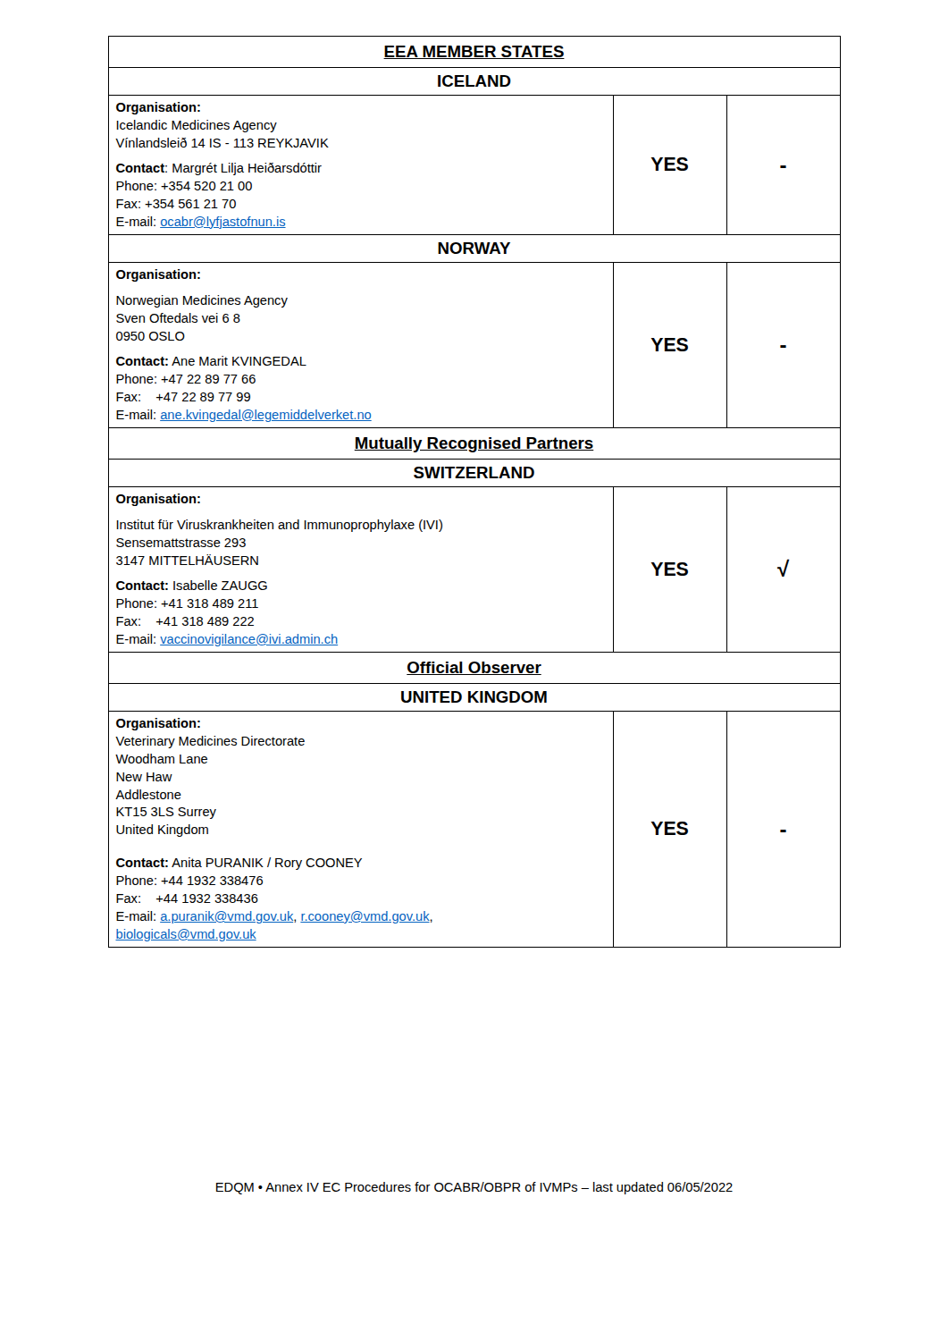| EEA MEMBER STATES |
| ICELAND |
| Organisation: Icelandic Medicines Agency Vínlandsleið 14 IS - 113 REYKJAVIK Contact : Margrét Lilja Heiðarsdóttir Phone: +354 520 21 00 Fax: +354 561 21 70 E-mail: ocabr@lyfjastofnun.is | YES | - |
| NORWAY |
| Organisation: Norwegian Medicines Agency Sven Oftedals vei 6 8 0950 OSLO Contact: Ane Marit KVINGEDAL Phone: +47 22 89 77 66 Fax: +47 22 89 77 99 E-mail: ane.kvingedal@legemiddelverket.no | YES | - |
| Mutually Recognised Partners |
| SWITZERLAND |
| Organisation: Institut für Viruskrankheiten and Immunoprophylaxe (IVI) Sensemattstrasse 293 3147 MITTELHÄUSERN Contact: Isabelle ZAUGG Phone: +41 318 489 211 Fax: +41 318 489 222 E-mail: vaccinovigilance@ivi.admin.ch | YES | √ |
| Official Observer |
| UNITED KINGDOM |
| Organisation: Veterinary Medicines Directorate Woodham Lane New Haw Addlestone KT15 3LS Surrey United Kingdom Contact: Anita PURANIK / Rory COONEY Phone: +44 1932 338476 Fax: +44 1932 338436 E-mail: a.puranik@vmd.gov.uk , r.cooney@vmd.gov.uk , biologicals@vmd.gov.uk | YES | - |
EDQM • Annex IV EC Procedures for OCABR/OBPR of IVMPs – last updated 06/05/2022